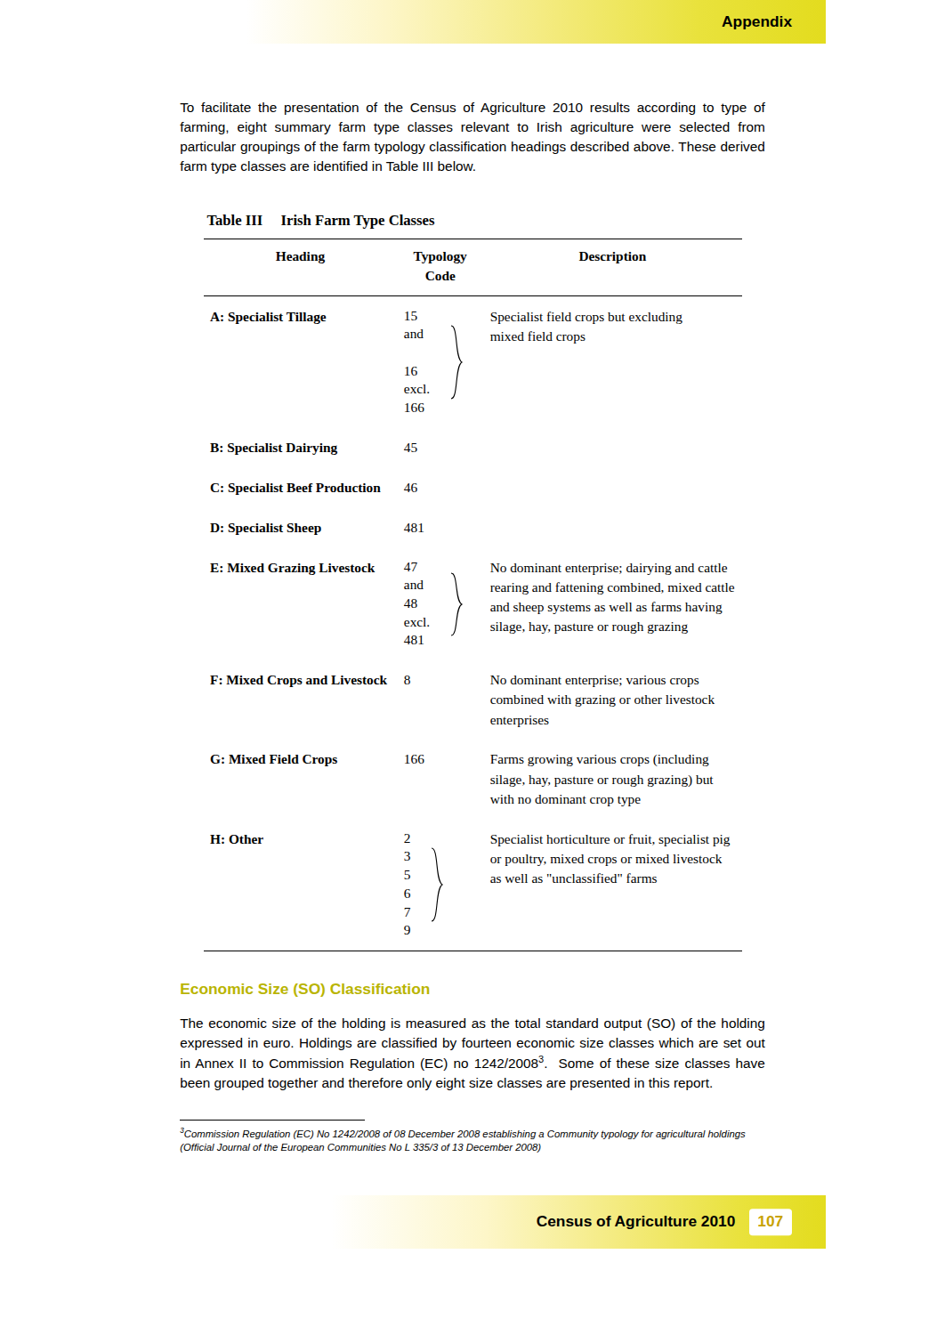Appendix
To facilitate the presentation of the Census of Agriculture 2010 results according to type of farming, eight summary farm type classes relevant to Irish agriculture were selected from particular groupings of the farm typology classification headings described above. These derived farm type classes are identified in Table III below.
Table IIIIrish Farm Type Classes
| Heading | Typology Code | Description |
| --- | --- | --- |
| A: Specialist Tillage | 15 and 16 excl. 166 | Specialist field crops but excluding mixed field crops |
| B: Specialist Dairying | 45 | |
| C: Specialist Beef Production | 46 | |
| D: Specialist Sheep | 481 | |
| E: Mixed Grazing Livestock | 47 and 48 excl. 481 | No dominant enterprise; dairying and cattle rearing and fattening combined, mixed cattle and sheep systems as well as farms having silage, hay, pasture or rough grazing |
| F: Mixed Crops and Livestock | 8 | No dominant enterprise; various crops combined with grazing or other livestock enterprises |
| G: Mixed Field Crops | 166 | Farms growing various crops (including silage, hay, pasture or rough grazing) but with no dominant crop type |
| H: Other | 2 3 5 6 7 9 | Specialist horticulture or fruit, specialist pig or poultry, mixed crops or mixed livestock as well as "unclassified" farms |
Economic Size (SO) Classification
The economic size of the holding is measured as the total standard output (SO) of the holding expressed in euro. Holdings are classified by fourteen economic size classes which are set out in Annex II to Commission Regulation (EC) no 1242/20083. Some of these size classes have been grouped together and therefore only eight size classes are presented in this report.
3Commission Regulation (EC) No 1242/2008 of 08 December 2008 establishing a Community typology for agricultural holdings (Official Journal of the European Communities No L 335/3 of 13 December 2008)
Census of Agriculture 2010 107